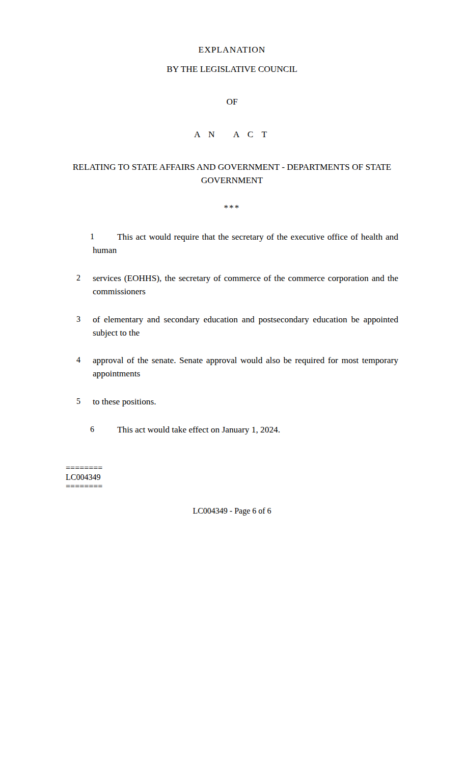EXPLANATION
BY THE LEGISLATIVE COUNCIL
OF
A N A C T
RELATING TO STATE AFFAIRS AND GOVERNMENT - DEPARTMENTS OF STATE
GOVERNMENT
***
This act would require that the secretary of the executive office of health and human
services (EOHHS), the secretary of commerce of the commerce corporation and the commissioners
of elementary and secondary education and postsecondary education be appointed subject to the
approval of the senate. Senate approval would also be required for most temporary appointments
to these positions.
This act would take effect on January 1, 2024.
========
LC004349
========
LC004349 - Page 6 of 6